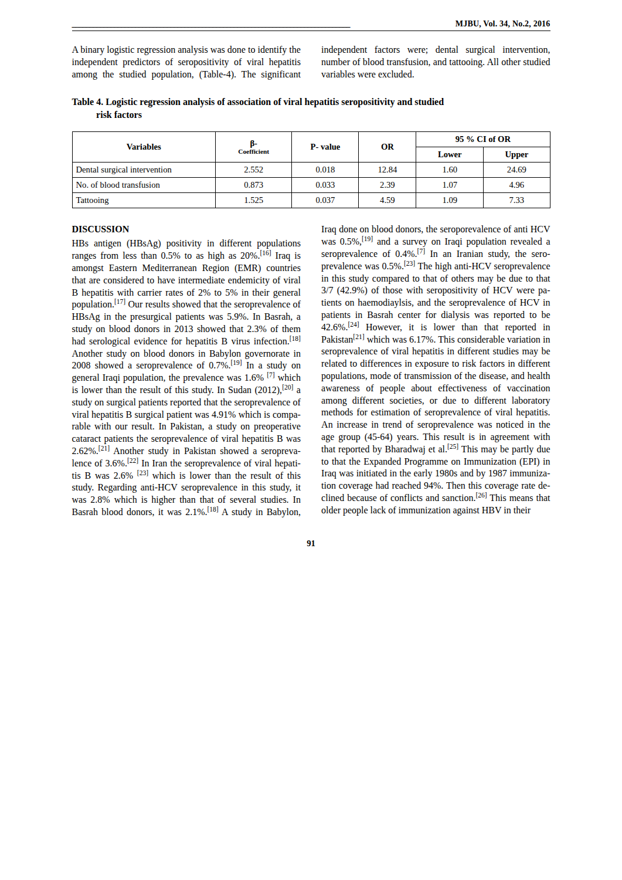_______________________________________________________________________________MJBU, Vol. 34, No.2, 2016
A binary logistic regression analysis was done to identify the independent predictors of seropositivity of viral hepatitis among the studied population, (Table-4). The significant independent factors were; dental surgical intervention, number of blood transfusion, and tattooing. All other studied variables were excluded.
Table 4. Logistic regression analysis of association of viral hepatitis seropositivity and studied
risk factors
| Variables | β- Coefficient | P- value | OR | 95 % CI of OR |
| --- | --- | --- | --- | --- |
| Lower | Upper |
| Dental surgical intervention | 2.552 | 0.018 | 12.84 | 1.60 | 24.69 |
| No. of blood transfusion | 0.873 | 0.033 | 2.39 | 1.07 | 4.96 |
| Tattooing | 1.525 | 0.037 | 4.59 | 1.09 | 7.33 |
Discussion
HBs antigen (HBsAg) positivity in different populations ranges from less than 0.5% to as high as 20%.[16] Iraq is amongst Eastern Mediterranean Region (EMR) countries that are considered to have intermediate endemicity of viral B hepatitis with carrier rates of 2% to 5% in their general population.[17] Our results showed that the seroprevalence of HBsAg in the presurgical patients was 5.9%. In Basrah, a study on blood donors in 2013 showed that 2.3% of them had serological evidence for hepatitis B virus infection.[18] Another study on blood donors in Babylon governorate in 2008 showed a seroprevalence of 0.7%.[19] In a study on general Iraqi population, the prevalence was 1.6% [7] which is lower than the result of this study. In Sudan (2012),[20] a study on surgical patients reported that the seroprevalence of viral hepatitis B surgical patient was 4.91% which is comparable with our result. In Pakistan, a study on preoperative cataract patients the seroprevalence of viral hepatitis B was 2.62%.[21] Another study in Pakistan showed a seroprevalence of 3.6%.[22] In Iran the seroprevalence of viral hepatitis B was 2.6% [23] which is lower than the result of this study. Regarding anti-HCV seroprevalence in this study, it was 2.8% which is higher than that of several studies. In Basrah blood donors, it was 2.1%.[18] A study in Babylon, Iraq done on blood donors, the seroporevalence of anti HCV was 0.5%,[19] and a survey on Iraqi population revealed a seroprevalence of 0.4%.[7] In an Iranian study, the seroprevalence was 0.5%.[23] The high anti-HCV seroprevalence in this study compared to that of others may be due to that 3/7 (42.9%) of those with seropositivity of HCV were patients on haemodiaylsis, and the seroprevalence of HCV in patients in Basrah center for dialysis was reported to be 42.6%.[24] However, it is lower than that reported in Pakistan[21] which was 6.17%. This considerable variation in seroprevalence of viral hepatitis in different studies may be related to differences in exposure to risk factors in different populations, mode of transmission of the disease, and health awareness of people about effectiveness of vaccination among different societies, or due to different laboratory methods for estimation of seroprevalence of viral hepatitis. An increase in trend of seroprevalence was noticed in the age group (45-64) years. This result is in agreement with that reported by Bharadwaj et al.[25] This may be partly due to that the Expanded Programme on Immunization (EPI) in Iraq was initiated in the early 1980s and by 1987 immunization coverage had reached 94%. Then this coverage rate declined because of conflicts and sanction.[26] This means that older people lack of immunization against HBV in their
91